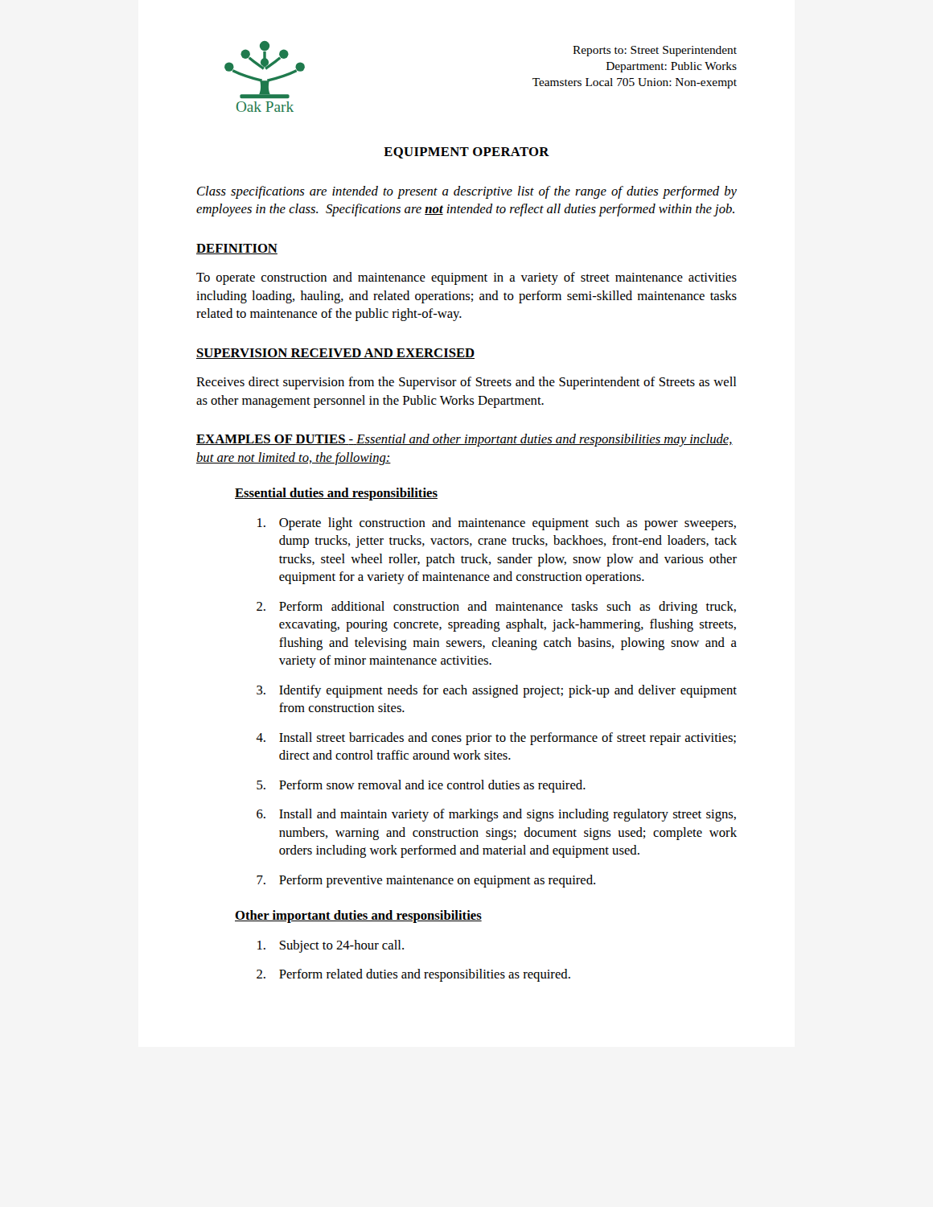Oak Park logo Oak Park
Reports to: Street Superintendent
Department: Public Works
Teamsters Local 705 Union: Non-exempt
EQUIPMENT OPERATOR
Class specifications are intended to present a descriptive list of the range of duties performed by employees in the class. Specifications are not intended to reflect all duties performed within the job.
DEFINITION
To operate construction and maintenance equipment in a variety of street maintenance activities including loading, hauling, and related operations; and to perform semi-skilled maintenance tasks related to maintenance of the public right-of-way.
SUPERVISION RECEIVED AND EXERCISED
Receives direct supervision from the Supervisor of Streets and the Superintendent of Streets as well as other management personnel in the Public Works Department.
EXAMPLES OF DUTIES - Essential and other important duties and responsibilities may include, but are not limited to, the following:
Essential duties and responsibilities
Operate light construction and maintenance equipment such as power sweepers, dump trucks, jetter trucks, vactors, crane trucks, backhoes, front-end loaders, tack trucks, steel wheel roller, patch truck, sander plow, snow plow and various other equipment for a variety of maintenance and construction operations.
Perform additional construction and maintenance tasks such as driving truck, excavating, pouring concrete, spreading asphalt, jack-hammering, flushing streets, flushing and televising main sewers, cleaning catch basins, plowing snow and a variety of minor maintenance activities.
Identify equipment needs for each assigned project; pick-up and deliver equipment from construction sites.
Install street barricades and cones prior to the performance of street repair activities; direct and control traffic around work sites.
Perform snow removal and ice control duties as required.
Install and maintain variety of markings and signs including regulatory street signs, numbers, warning and construction sings; document signs used; complete work orders including work performed and material and equipment used.
Perform preventive maintenance on equipment as required.
Other important duties and responsibilities
Subject to 24-hour call.
Perform related duties and responsibilities as required.